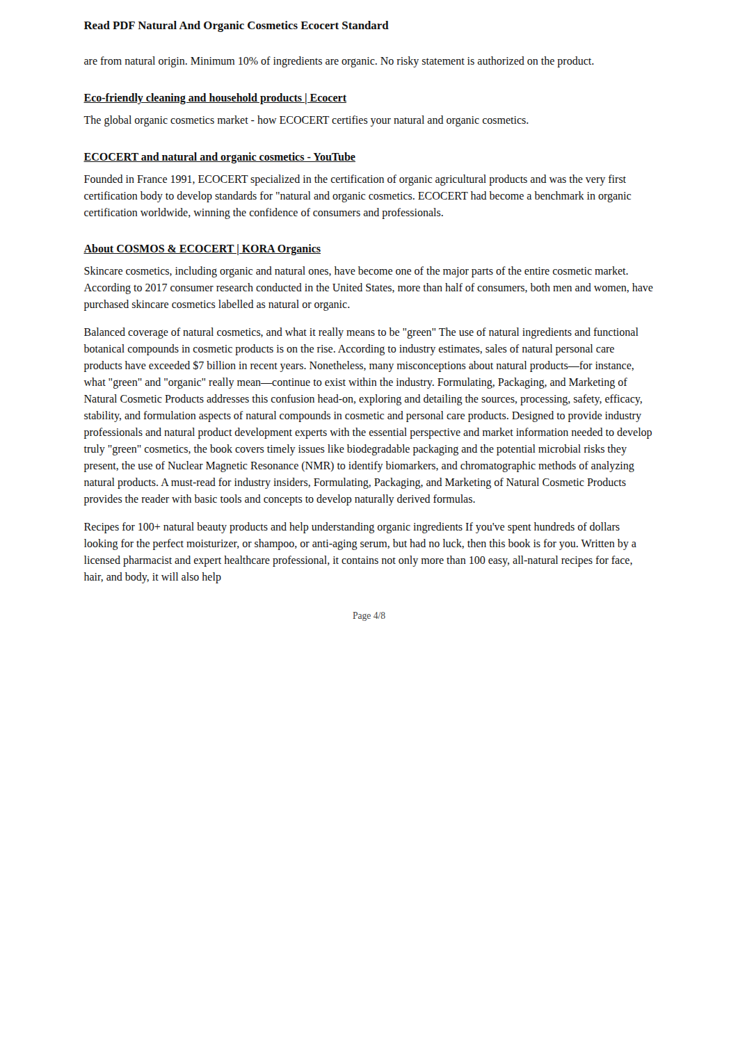Read PDF Natural And Organic Cosmetics Ecocert Standard
are from natural origin. Minimum 10% of ingredients are organic. No risky statement is authorized on the product.
Eco-friendly cleaning and household products | Ecocert
The global organic cosmetics market - how ECOCERT certifies your natural and organic cosmetics.
ECOCERT and natural and organic cosmetics - YouTube
Founded in France 1991, ECOCERT specialized in the certification of organic agricultural products and was the very first certification body to develop standards for "natural and organic cosmetics. ECOCERT had become a benchmark in organic certification worldwide, winning the confidence of consumers and professionals.
About COSMOS & ECOCERT | KORA Organics
Skincare cosmetics, including organic and natural ones, have become one of the major parts of the entire cosmetic market. According to 2017 consumer research conducted in the United States, more than half of consumers, both men and women, have purchased skincare cosmetics labelled as natural or organic.
Balanced coverage of natural cosmetics, and what it really means to be "green" The use of natural ingredients and functional botanical compounds in cosmetic products is on the rise. According to industry estimates, sales of natural personal care products have exceeded $7 billion in recent years. Nonetheless, many misconceptions about natural products—for instance, what "green" and "organic" really mean—continue to exist within the industry. Formulating, Packaging, and Marketing of Natural Cosmetic Products addresses this confusion head-on, exploring and detailing the sources, processing, safety, efficacy, stability, and formulation aspects of natural compounds in cosmetic and personal care products. Designed to provide industry professionals and natural product development experts with the essential perspective and market information needed to develop truly "green" cosmetics, the book covers timely issues like biodegradable packaging and the potential microbial risks they present, the use of Nuclear Magnetic Resonance (NMR) to identify biomarkers, and chromatographic methods of analyzing natural products. A must-read for industry insiders, Formulating, Packaging, and Marketing of Natural Cosmetic Products provides the reader with basic tools and concepts to develop naturally derived formulas.
Recipes for 100+ natural beauty products and help understanding organic ingredients If you've spent hundreds of dollars looking for the perfect moisturizer, or shampoo, or anti-aging serum, but had no luck, then this book is for you. Written by a licensed pharmacist and expert healthcare professional, it contains not only more than 100 easy, all-natural recipes for face, hair, and body, it will also help
Page 4/8